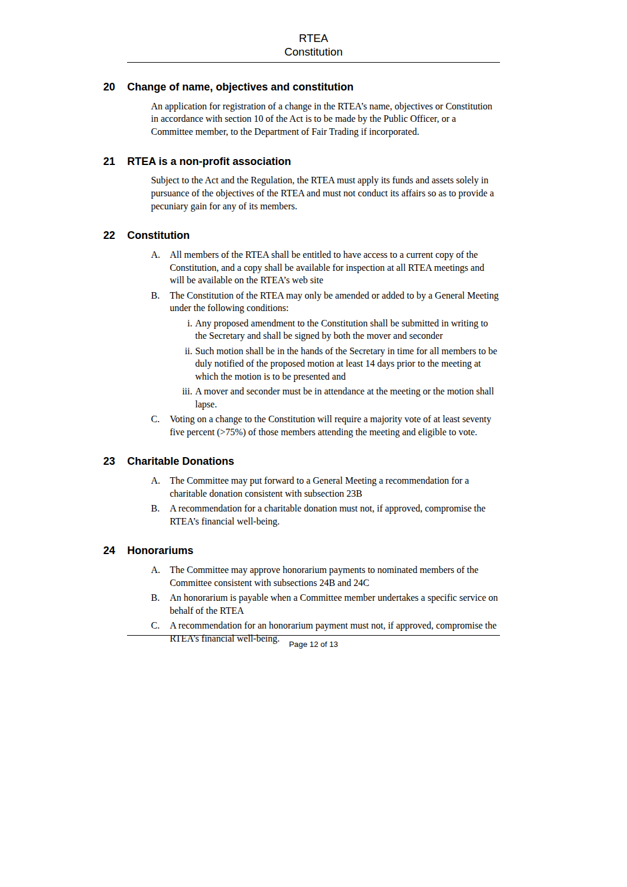RTEA Constitution
20 Change of name, objectives and constitution
An application for registration of a change in the RTEA’s name, objectives or Constitution in accordance with section 10 of the Act is to be made by the Public Officer, or a Committee member, to the Department of Fair Trading if incorporated.
21 RTEA is a non-profit association
Subject to the Act and the Regulation, the RTEA must apply its funds and assets solely in pursuance of the objectives of the RTEA and must not conduct its affairs so as to provide a pecuniary gain for any of its members.
22 Constitution
A. All members of the RTEA shall be entitled to have access to a current copy of the Constitution, and a copy shall be available for inspection at all RTEA meetings and will be available on the RTEA’s web site
B. The Constitution of the RTEA may only be amended or added to by a General Meeting under the following conditions:
i. Any proposed amendment to the Constitution shall be submitted in writing to the Secretary and shall be signed by both the mover and seconder
ii. Such motion shall be in the hands of the Secretary in time for all members to be duly notified of the proposed motion at least 14 days prior to the meeting at which the motion is to be presented and
iii. A mover and seconder must be in attendance at the meeting or the motion shall lapse.
C. Voting on a change to the Constitution will require a majority vote of at least seventy five percent (>75%) of those members attending the meeting and eligible to vote.
23 Charitable Donations
A. The Committee may put forward to a General Meeting a recommendation for a charitable donation consistent with subsection 23B
B. A recommendation for a charitable donation must not, if approved, compromise the RTEA’s financial well-being.
24 Honorariums
A. The Committee may approve honorarium payments to nominated members of the Committee consistent with subsections 24B and 24C
B. An honorarium is payable when a Committee member undertakes a specific service on behalf of the RTEA
C. A recommendation for an honorarium payment must not, if approved, compromise the RTEA’s financial well-being.
Page 12 of 13